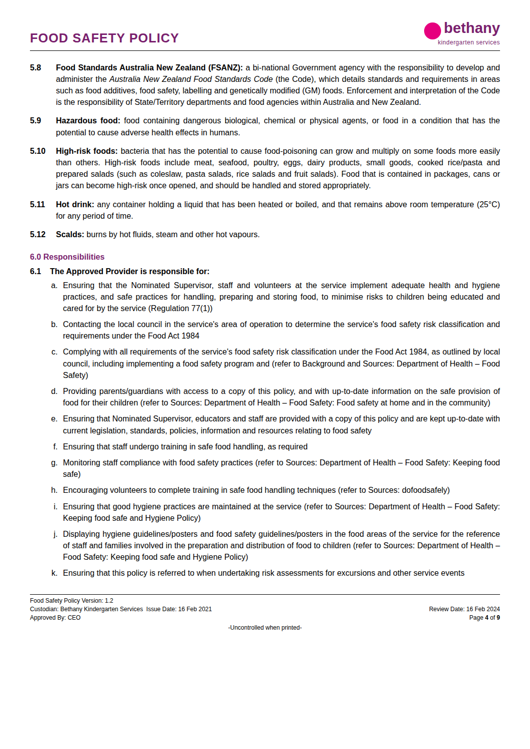FOOD SAFETY POLICY
bethany
kindergarten services
5.8
Food Standards Australia New Zealand (FSANZ): a bi-national Government agency with the responsibility to develop and administer the Australia New Zealand Food Standards Code (the Code), which details standards and requirements in areas such as food additives, food safety, labelling and genetically modified (GM) foods. Enforcement and interpretation of the Code is the responsibility of State/Territory departments and food agencies within Australia and New Zealand.
5.9
Hazardous food: food containing dangerous biological, chemical or physical agents, or food in a condition that has the potential to cause adverse health effects in humans.
5.10
High-risk foods: bacteria that has the potential to cause food-poisoning can grow and multiply on some foods more easily than others. High-risk foods include meat, seafood, poultry, eggs, dairy products, small goods, cooked rice/pasta and prepared salads (such as coleslaw, pasta salads, rice salads and fruit salads). Food that is contained in packages, cans or jars can become high-risk once opened, and should be handled and stored appropriately.
5.11
Hot drink: any container holding a liquid that has been heated or boiled, and that remains above room temperature (25°C) for any period of time.
5.12
Scalds: burns by hot fluids, steam and other hot vapours.
6.0 Responsibilities
6.1
The Approved Provider is responsible for:
Ensuring that the Nominated Supervisor, staff and volunteers at the service implement adequate health and hygiene practices, and safe practices for handling, preparing and storing food, to minimise risks to children being educated and cared for by the service (Regulation 77(1))
Contacting the local council in the service's area of operation to determine the service's food safety risk classification and requirements under the Food Act 1984
Complying with all requirements of the service's food safety risk classification under the Food Act 1984, as outlined by local council, including implementing a food safety program and (refer to Background and Sources: Department of Health – Food Safety)
Providing parents/guardians with access to a copy of this policy, and with up-to-date information on the safe provision of food for their children (refer to Sources: Department of Health – Food Safety: Food safety at home and in the community)
Ensuring that Nominated Supervisor, educators and staff are provided with a copy of this policy and are kept up-to-date with current legislation, standards, policies, information and resources relating to food safety
Ensuring that staff undergo training in safe food handling, as required
Monitoring staff compliance with food safety practices (refer to Sources: Department of Health – Food Safety: Keeping food safe)
Encouraging volunteers to complete training in safe food handling techniques (refer to Sources: dofoodsafely)
Ensuring that good hygiene practices are maintained at the service (refer to Sources: Department of Health – Food Safety: Keeping food safe and Hygiene Policy)
Displaying hygiene guidelines/posters and food safety guidelines/posters in the food areas of the service for the reference of staff and families involved in the preparation and distribution of food to children (refer to Sources: Department of Health – Food Safety: Keeping food safe and Hygiene Policy)
Ensuring that this policy is referred to when undertaking risk assessments for excursions and other service events
Food Safety Policy Version: 1.2
Custodian: Bethany Kindergarten Services Issue Date: 16 Feb 2021
Review Date: 16 Feb 2024
Approved By: CEO
Page 4 of 9
-Uncontrolled when printed-